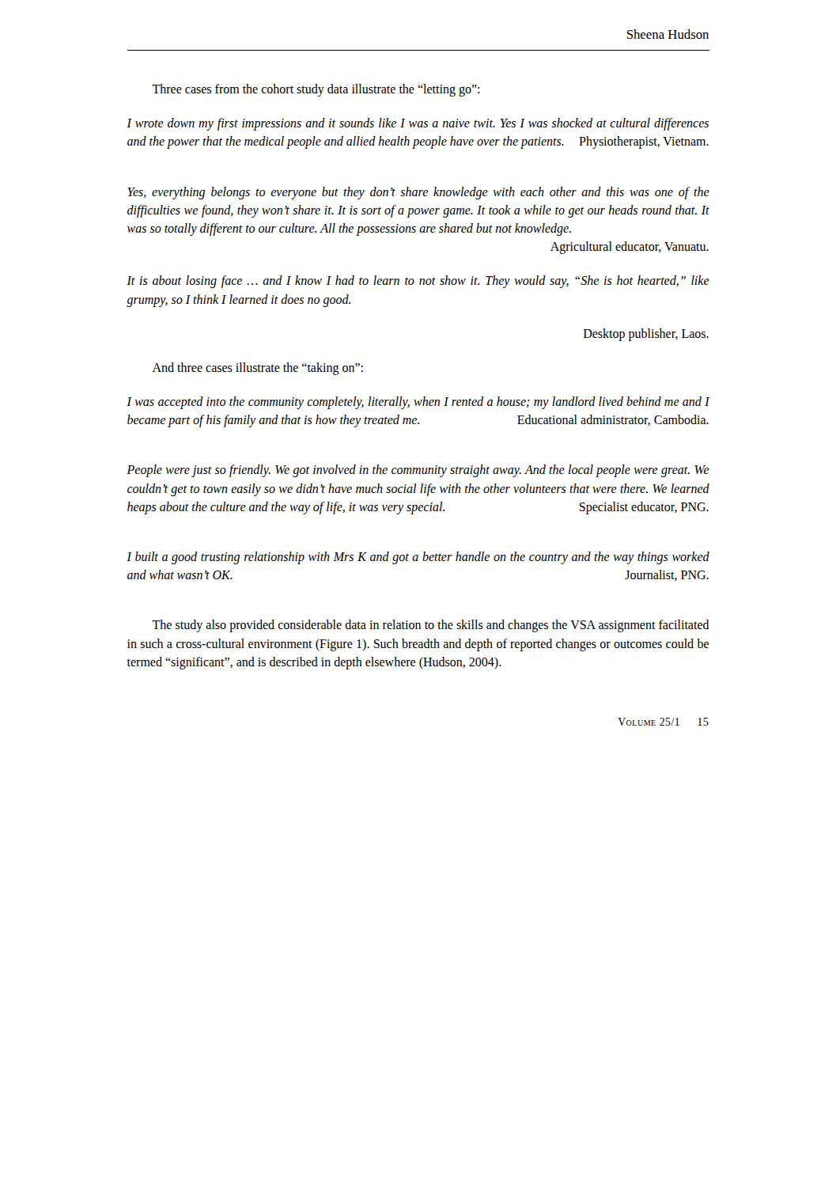Sheena Hudson
Three cases from the cohort study data illustrate the “letting go”:
I wrote down my first impressions and it sounds like I was a naive twit. Yes I was shocked at cultural differences and the power that the medical people and allied health people have over the patients. Physiotherapist, Vietnam.
Yes, everything belongs to everyone but they don’t share knowledge with each other and this was one of the difficulties we found, they won’t share it. It is sort of a power game. It took a while to get our heads round that. It was so totally different to our culture. All the possessions are shared but not knowledge. Agricultural educator, Vanuatu.
It is about losing face … and I know I had to learn to not show it. They would say, “She is hot hearted,” like grumpy, so I think I learned it does no good.
Desktop publisher, Laos.
And three cases illustrate the “taking on”:
I was accepted into the community completely, literally, when I rented a house; my landlord lived behind me and I became part of his family and that is how they treated me. Educational administrator, Cambodia.
People were just so friendly. We got involved in the community straight away. And the local people were great. We couldn’t get to town easily so we didn’t have much social life with the other volunteers that were there. We learned heaps about the culture and the way of life, it was very special. Specialist educator, PNG.
I built a good trusting relationship with Mrs K and got a better handle on the country and the way things worked and what wasn’t OK. Journalist, PNG.
The study also provided considerable data in relation to the skills and changes the VSA assignment facilitated in such a cross-cultural environment (Figure 1). Such breadth and depth of reported changes or outcomes could be termed “significant”, and is described in depth elsewhere (Hudson, 2004).
Volume 25/1 15